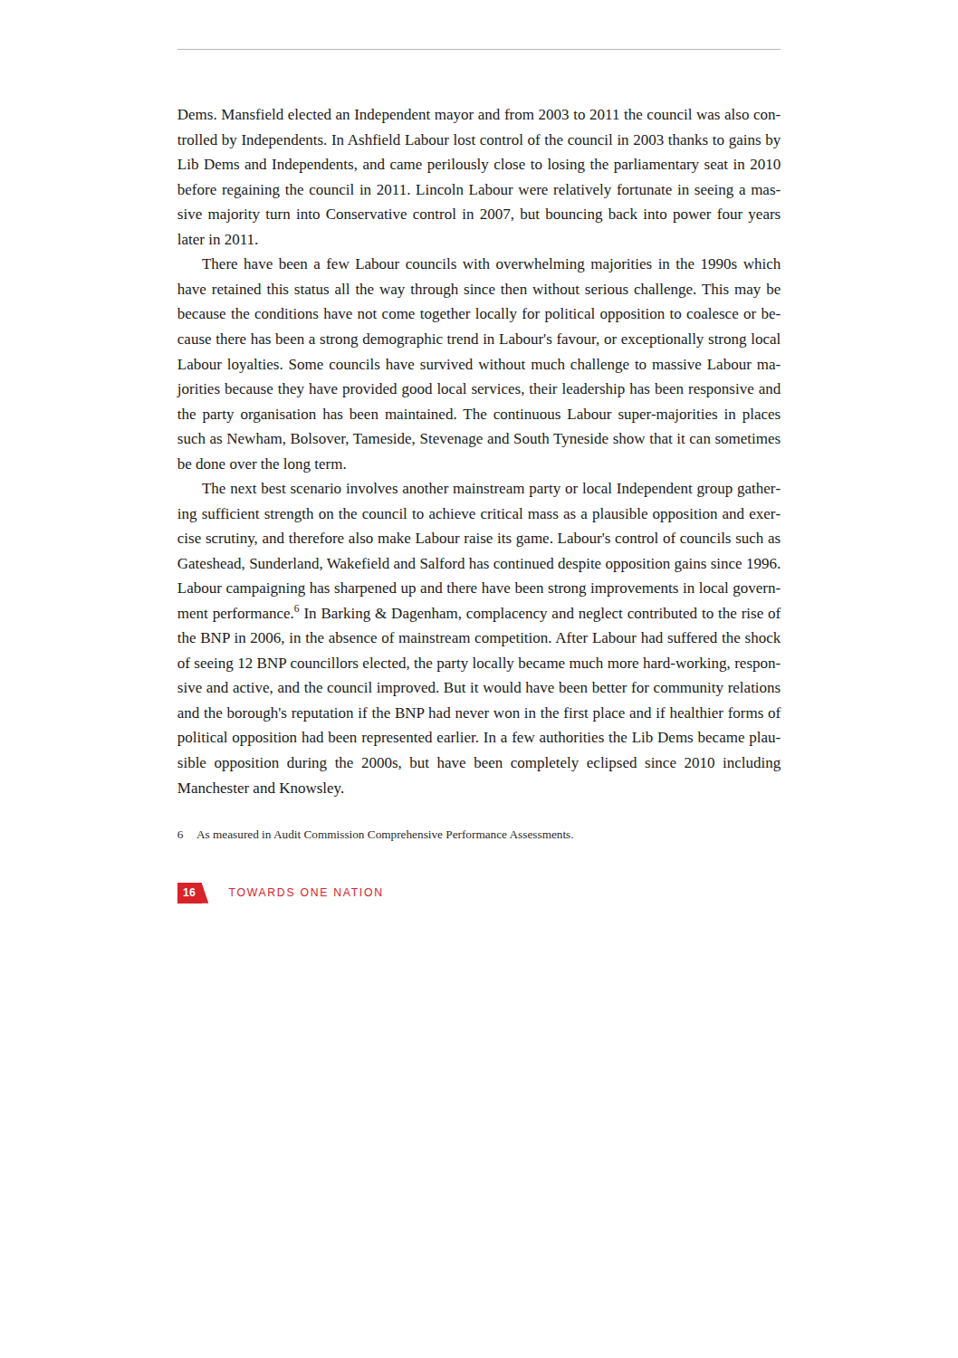Dems. Mansfield elected an Independent mayor and from 2003 to 2011 the council was also controlled by Independents. In Ashfield Labour lost control of the council in 2003 thanks to gains by Lib Dems and Independents, and came perilously close to losing the parliamentary seat in 2010 before regaining the council in 2011. Lincoln Labour were relatively fortunate in seeing a massive majority turn into Conservative control in 2007, but bouncing back into power four years later in 2011.
There have been a few Labour councils with overwhelming majorities in the 1990s which have retained this status all the way through since then without serious challenge. This may be because the conditions have not come together locally for political opposition to coalesce or because there has been a strong demographic trend in Labour's favour, or exceptionally strong local Labour loyalties. Some councils have survived without much challenge to massive Labour majorities because they have provided good local services, their leadership has been responsive and the party organisation has been maintained. The continuous Labour super-majorities in places such as Newham, Bolsover, Tameside, Stevenage and South Tyneside show that it can sometimes be done over the long term.
The next best scenario involves another mainstream party or local Independent group gathering sufficient strength on the council to achieve critical mass as a plausible opposition and exercise scrutiny, and therefore also make Labour raise its game. Labour's control of councils such as Gateshead, Sunderland, Wakefield and Salford has continued despite opposition gains since 1996. Labour campaigning has sharpened up and there have been strong improvements in local government performance.6 In Barking & Dagenham, complacency and neglect contributed to the rise of the BNP in 2006, in the absence of mainstream competition. After Labour had suffered the shock of seeing 12 BNP councillors elected, the party locally became much more hard-working, responsive and active, and the council improved. But it would have been better for community relations and the borough's reputation if the BNP had never won in the first place and if healthier forms of political opposition had been represented earlier. In a few authorities the Lib Dems became plausible opposition during the 2000s, but have been completely eclipsed since 2010 including Manchester and Knowsley.
6 As measured in Audit Commission Comprehensive Performance Assessments.
16 Towards one nation